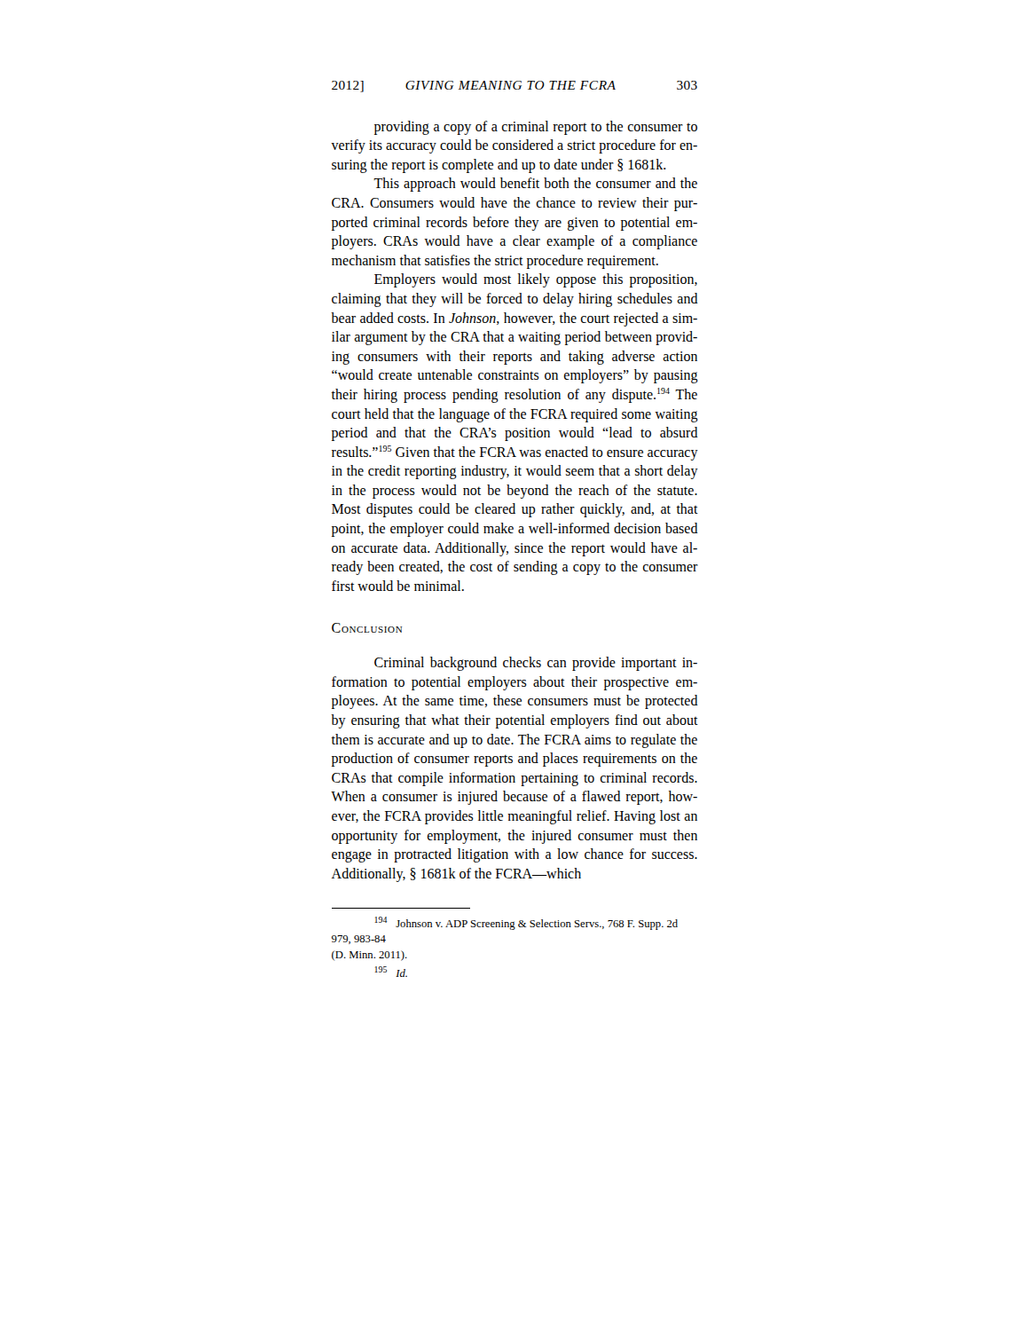2012] GIVING MEANING TO THE FCRA 303
providing a copy of a criminal report to the consumer to verify its accuracy could be considered a strict procedure for ensuring the report is complete and up to date under § 1681k.
This approach would benefit both the consumer and the CRA. Consumers would have the chance to review their purported criminal records before they are given to potential employers. CRAs would have a clear example of a compliance mechanism that satisfies the strict procedure requirement.
Employers would most likely oppose this proposition, claiming that they will be forced to delay hiring schedules and bear added costs. In Johnson, however, the court rejected a similar argument by the CRA that a waiting period between providing consumers with their reports and taking adverse action “would create untenable constraints on employers” by pausing their hiring process pending resolution of any dispute.194 The court held that the language of the FCRA required some waiting period and that the CRA’s position would “lead to absurd results.”195 Given that the FCRA was enacted to ensure accuracy in the credit reporting industry, it would seem that a short delay in the process would not be beyond the reach of the statute. Most disputes could be cleared up rather quickly, and, at that point, the employer could make a well-informed decision based on accurate data. Additionally, since the report would have already been created, the cost of sending a copy to the consumer first would be minimal.
Conclusion
Criminal background checks can provide important information to potential employers about their prospective employees. At the same time, these consumers must be protected by ensuring that what their potential employers find out about them is accurate and up to date. The FCRA aims to regulate the production of consumer reports and places requirements on the CRAs that compile information pertaining to criminal records. When a consumer is injured because of a flawed report, however, the FCRA provides little meaningful relief. Having lost an opportunity for employment, the injured consumer must then engage in protracted litigation with a low chance for success. Additionally, § 1681k of the FCRA—which
194 Johnson v. ADP Screening & Selection Servs., 768 F. Supp. 2d 979, 983-84
(D. Minn. 2011).
195 Id.